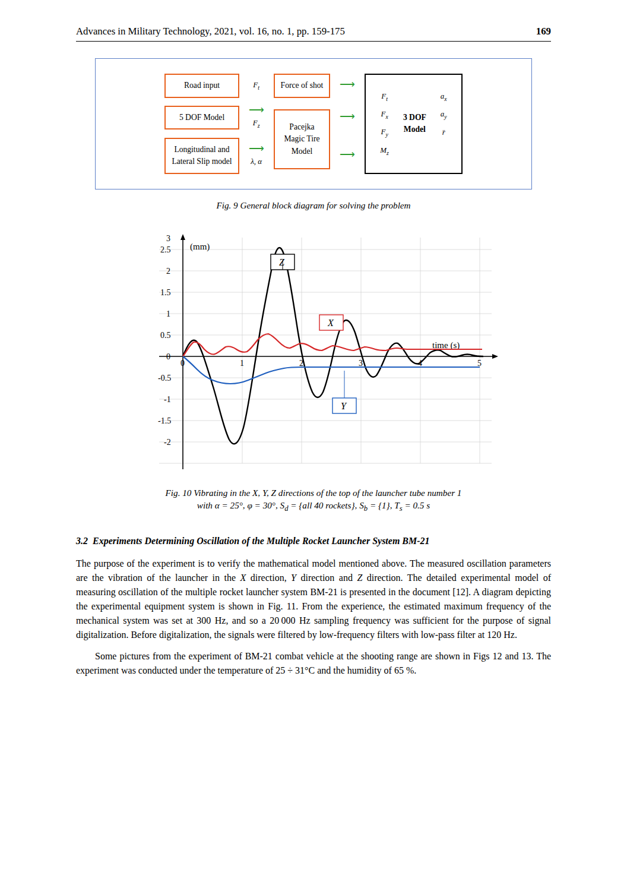Advances in Military Technology, 2021, vol. 16, no. 1, pp. 159-175 169
| Road input | F t | Force of shot | ⟶ | / F t / 3 DOF Model / a x / / F x / a y / / F y / r̈ / / M z / / |
| 5 DOF Model | ⟶ F z | Pacejka Magic Tire Model | ⟶ |
| Longitudinal and Lateral Slip model | ⟶ λ, α | ⟶ |
Fig. 9 General block diagram for solving the problem
3 2.5 2 1.5 1 0.5 0 -0.5 -1 -1.5 -2 (mm) 0 1 2 3 4 5 time (s) Z X Y
Fig. 10 Vibrating in the X, Y, Z directions of the top of the launcher tube number 1
with α = 25°, φ = 30°, Sd = {all 40 rockets}, Sb = {1}, Ts = 0.5 s
3.2 Experiments Determining Oscillation of the Multiple Rocket Launcher System BM-21
The purpose of the experiment is to verify the mathematical model mentioned above. The measured oscillation parameters are the vibration of the launcher in the X direction, Y direction and Z direction. The detailed experimental model of measuring oscillation of the multiple rocket launcher system BM-21 is presented in the document [12]. A diagram depicting the experimental equipment system is shown in Fig. 11. From the experience, the estimated maximum frequency of the mechanical system was set at 300 Hz, and so a 20 000 Hz sampling frequency was sufficient for the purpose of signal digitalization. Before digitalization, the signals were filtered by low-frequency filters with low-pass filter at 120 Hz.
Some pictures from the experiment of BM-21 combat vehicle at the shooting range are shown in Figs 12 and 13. The experiment was conducted under the temperature of 25 ÷ 31°C and the humidity of 65 %.